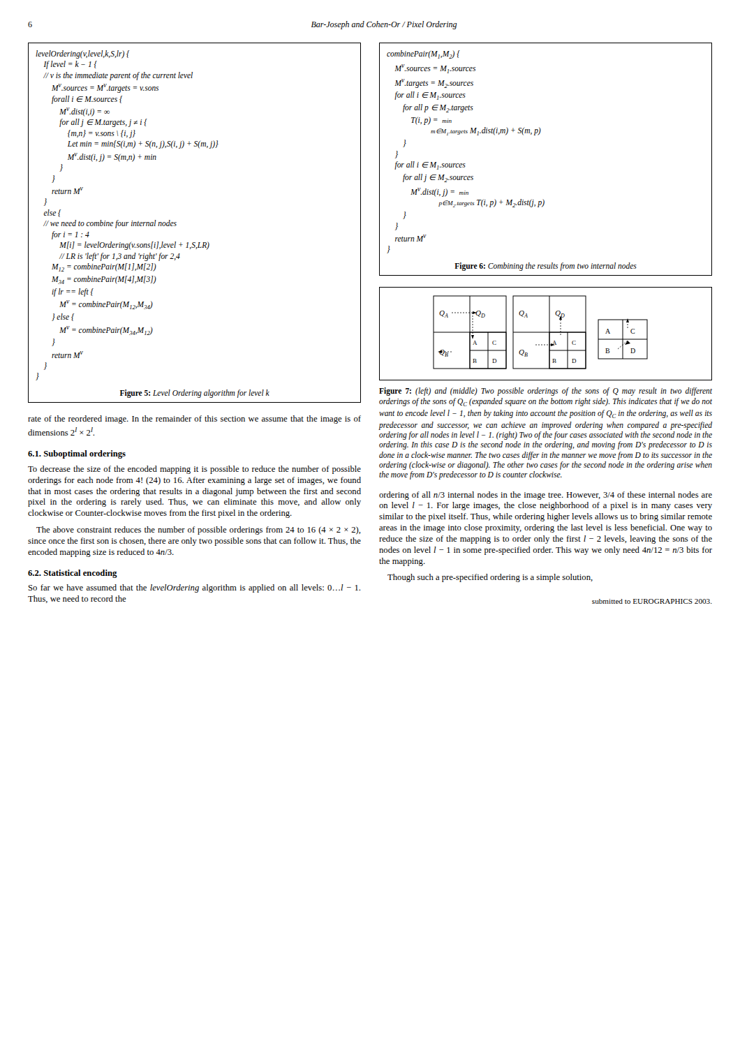6
Bar-Joseph and Cohen-Or / Pixel Ordering
levelOrdering(v,level,k,S,lr) {
    If level = k − 1 {
    // v is the immediate parent of the current level
        Mv.sources = Mv.targets = v.sons
        forall i ∈ M.sources {
            Mv.dist(i,i) = ∞
            for all j ∈ M.targets, j ≠ i {
                {m,n} = v.sons \ {i, j}
                Let min = min{S(i,m) + S(n, j),S(i, j) + S(m, j)}
                Mv.dist(i, j) = S(m,n) + min
            }
        }
        return Mv
    }
    else {
    // we need to combine four internal nodes
        for i = 1 : 4
            M[i] = levelOrdering(v.sons[i],level + 1,S,LR)
            // LR is 'left' for 1,3 and 'right' for 2,4
        M12 = combinePair(M[1],M[2])
        M34 = combinePair(M[4],M[3])
        if lr == left {
            Mv = combinePair(M12,M34)
        } else {
            Mv = combinePair(M34,M12)
        }
        return Mv
    }
}
Figure 5: Level Ordering algorithm for level k
rate of the reordered image. In the remainder of this section we assume that the image is of dimensions 2l × 2l.
6.1. Suboptimal orderings
To decrease the size of the encoded mapping it is possible to reduce the number of possible orderings for each node from 4! (24) to 16. After examining a large set of images, we found that in most cases the ordering that results in a diagonal jump between the first and second pixel in the ordering is rarely used. Thus, we can eliminate this move, and allow only clockwise or Counter-clockwise moves from the first pixel in the ordering.
The above constraint reduces the number of possible orderings from 24 to 16 (4 × 2 × 2), since once the first son is chosen, there are only two possible sons that can follow it. Thus, the encoded mapping size is reduced to 4n/3.
6.2. Statistical encoding
So far we have assumed that the levelOrdering algorithm is applied on all levels: 0…l − 1. Thus, we need to record the
combinePair(M1,M2) {
    Mv.sources = M1.sources
    Mv.targets = M2.sources
    for all i ∈ M1.sources
        for all p ∈ M2.targets
            T(i, p) =  min
                      m∈M1.targets M1.dist(i,m) + S(m, p)
        }
    }
    for all i ∈ M1.sources
        for all j ∈ M2.sources
            Mv.dist(i, j) =  min
                          p∈M2.targets T(i, p) + M2.dist(j, p)
        }
    }
    return Mv
}
Figure 6: Combining the results from two internal nodes
QA QD QB A C B D QA QD QB A C B D A C B D
Figure 7: (left) and (middle) Two possible orderings of the sons of Q may result in two different orderings of the sons of QC (expanded square on the bottom right side). This indicates that if we do not want to encode level l − 1, then by taking into account the position of QC in the ordering, as well as its predecessor and successor, we can achieve an improved ordering when compared a pre-specified ordering for all nodes in level l − 1. (right) Two of the four cases associated with the second node in the ordering. In this case D is the second node in the ordering, and moving from D's predecessor to D is done in a clock-wise manner. The two cases differ in the manner we move from D to its successor in the ordering (clock-wise or diagonal). The other two cases for the second node in the ordering arise when the move from D's predecessor to D is counter clockwise.
ordering of all n/3 internal nodes in the image tree. However, 3/4 of these internal nodes are on level l − 1. For large images, the close neighborhood of a pixel is in many cases very similar to the pixel itself. Thus, while ordering higher levels allows us to bring similar remote areas in the image into close proximity, ordering the last level is less beneficial. One way to reduce the size of the mapping is to order only the first l − 2 levels, leaving the sons of the nodes on level l − 1 in some pre-specified order. This way we only need 4n/12 = n/3 bits for the mapping.
Though such a pre-specified ordering is a simple solution,
submitted to EUROGRAPHICS 2003.